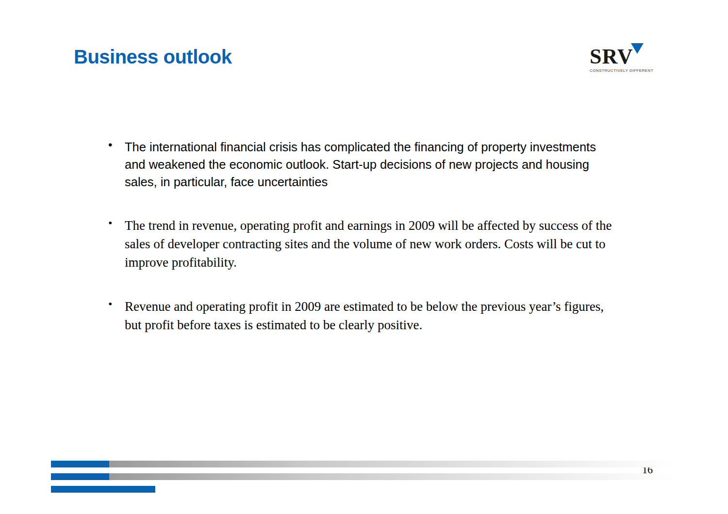Business outlook
SRV
CONSTRUCTIVELY DIFFERENT
The international financial crisis has complicated the financing of property investments and weakened the economic outlook. Start-up decisions of new projects and housing sales, in particular, face uncertainties
The trend in revenue, operating profit and earnings in 2009 will be affected by success of the sales of developer contracting sites and the volume of new work orders. Costs will be cut to improve profitability.
Revenue and operating profit in 2009 are estimated to be below the previous year’s figures, but profit before taxes is estimated to be clearly positive.
16